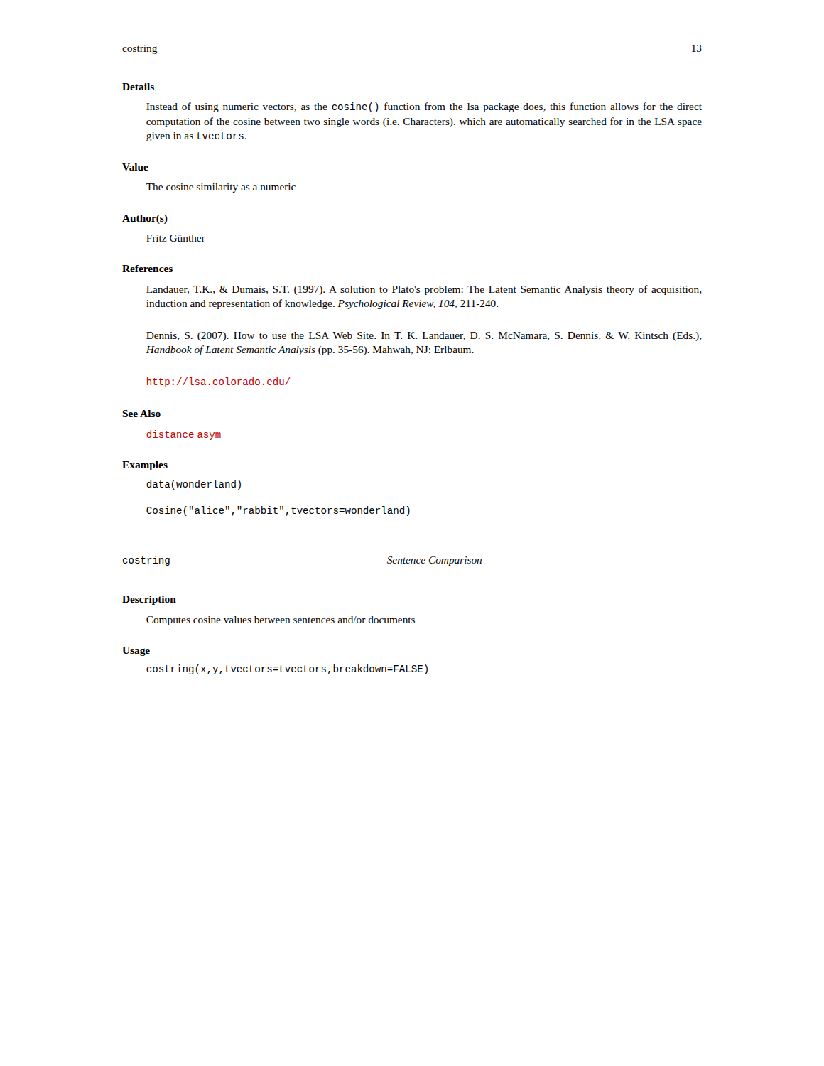costring 13
Details
Instead of using numeric vectors, as the cosine() function from the lsa package does, this function allows for the direct computation of the cosine between two single words (i.e. Characters). which are automatically searched for in the LSA space given in as tvectors.
Value
The cosine similarity as a numeric
Author(s)
Fritz Günther
References
Landauer, T.K., & Dumais, S.T. (1997). A solution to Plato's problem: The Latent Semantic Analysis theory of acquisition, induction and representation of knowledge. Psychological Review, 104, 211-240.
Dennis, S. (2007). How to use the LSA Web Site. In T. K. Landauer, D. S. McNamara, S. Dennis, & W. Kintsch (Eds.), Handbook of Latent Semantic Analysis (pp. 35-56). Mahwah, NJ: Erlbaum.
http://lsa.colorado.edu/
See Also
distance asym
Examples
data(wonderland)

Cosine("alice","rabbit",tvectors=wonderland)
costring Sentence Comparison
Description
Computes cosine values between sentences and/or documents
Usage
costring(x,y,tvectors=tvectors,breakdown=FALSE)